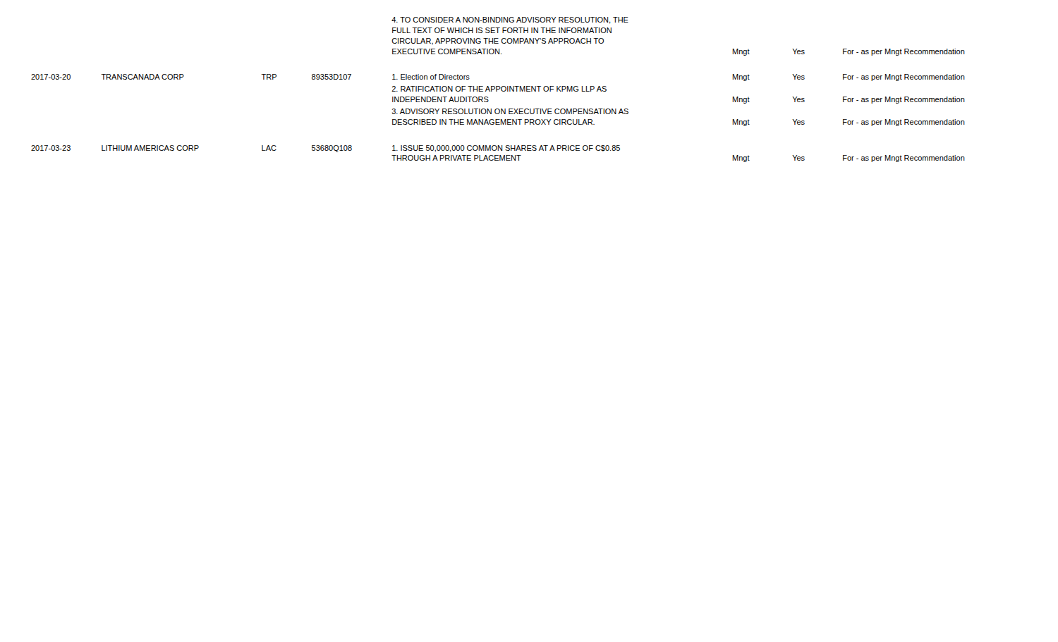| | | | | 4. TO CONSIDER A NON-BINDING ADVISORY RESOLUTION, THE FULL TEXT OF WHICH IS SET FORTH IN THE INFORMATION CIRCULAR, APPROVING THE COMPANY'S APPROACH TO EXECUTIVE COMPENSATION. | Mngt | Yes | For - as per Mngt Recommendation |
| 2017-03-20 | TRANSCANADA CORP | TRP | 89353D107 | 1. Election of Directors | Mngt | Yes | For - as per Mngt Recommendation |
| | | | | 2. RATIFICATION OF THE APPOINTMENT OF KPMG LLP AS INDEPENDENT AUDITORS | Mngt | Yes | For - as per Mngt Recommendation |
| | | | | 3. ADVISORY RESOLUTION ON EXECUTIVE COMPENSATION AS DESCRIBED IN THE MANAGEMENT PROXY CIRCULAR. | Mngt | Yes | For - as per Mngt Recommendation |
| 2017-03-23 | LITHIUM AMERICAS CORP | LAC | 53680Q108 | 1. ISSUE 50,000,000 COMMON SHARES AT A PRICE OF C$0.85 THROUGH A PRIVATE PLACEMENT | Mngt | Yes | For - as per Mngt Recommendation |